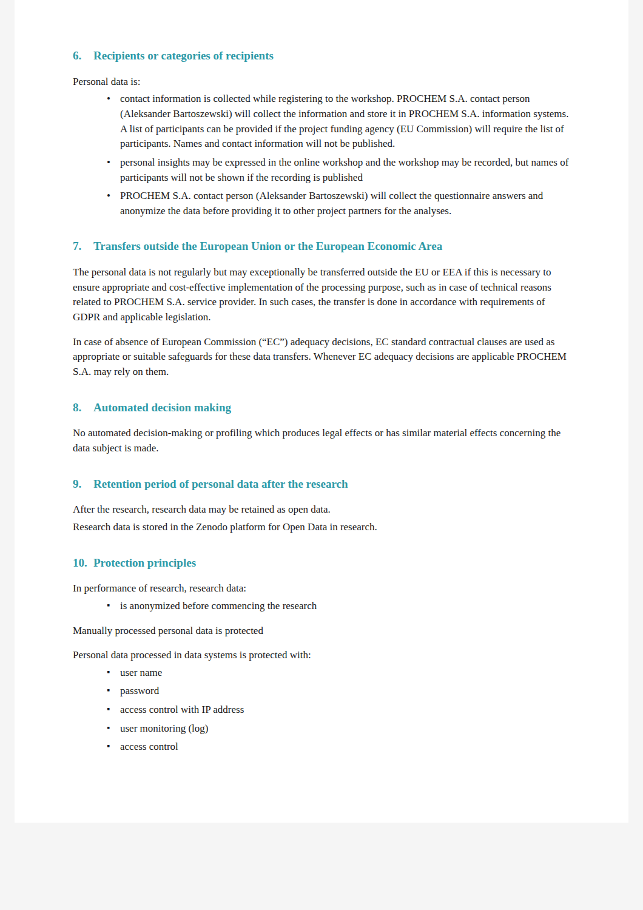6. Recipients or categories of recipients
Personal data is:
contact information is collected while registering to the workshop. PROCHEM S.A. contact person (Aleksander Bartoszewski) will collect the information and store it in PROCHEM S.A. information systems. A list of participants can be provided if the project funding agency (EU Commission) will require the list of participants. Names and contact information will not be published.
personal insights may be expressed in the online workshop and the workshop may be recorded, but names of participants will not be shown if the recording is published
PROCHEM S.A. contact person (Aleksander Bartoszewski) will collect the questionnaire answers and anonymize the data before providing it to other project partners for the analyses.
7. Transfers outside the European Union or the European Economic Area
The personal data is not regularly but may exceptionally be transferred outside the EU or EEA if this is necessary to ensure appropriate and cost-effective implementation of the processing purpose, such as in case of technical reasons related to PROCHEM S.A. service provider. In such cases, the transfer is done in accordance with requirements of GDPR and applicable legislation.
In case of absence of European Commission (“EC”) adequacy decisions, EC standard contractual clauses are used as appropriate or suitable safeguards for these data transfers. Whenever EC adequacy decisions are applicable PROCHEM S.A. may rely on them.
8. Automated decision making
No automated decision-making or profiling which produces legal effects or has similar material effects concerning the data subject is made.
9. Retention period of personal data after the research
After the research, research data may be retained as open data.
Research data is stored in the Zenodo platform for Open Data in research.
10. Protection principles
In performance of research, research data:
is anonymized before commencing the research
Manually processed personal data is protected
Personal data processed in data systems is protected with:
user name
password
access control with IP address
user monitoring (log)
access control